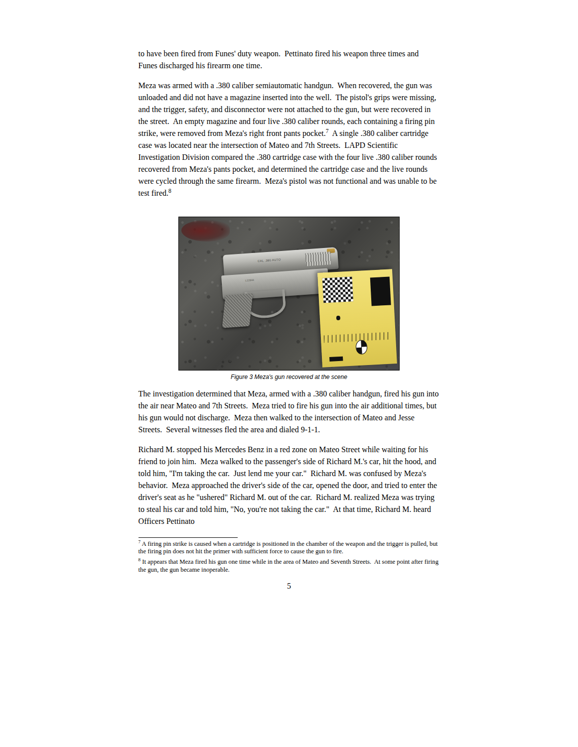to have been fired from Funes' duty weapon. Pettinato fired his weapon three times and Funes discharged his firearm one time.
Meza was armed with a .380 caliber semiautomatic handgun. When recovered, the gun was unloaded and did not have a magazine inserted into the well. The pistol's grips were missing, and the trigger, safety, and disconnector were not attached to the gun, but were recovered in the street. An empty magazine and four live .380 caliber rounds, each containing a firing pin strike, were removed from Meza's right front pants pocket.7 A single .380 caliber cartridge case was located near the intersection of Mateo and 7th Streets. LAPD Scientific Investigation Division compared the .380 cartridge case with the four live .380 caliber rounds recovered from Meza's pants pocket, and determined the cartridge case and the live rounds were cycled through the same firearm. Meza's pistol was not functional and was unable to be test fired.8
CAL .380 AUTO
L22844
Figure 3 Meza's gun recovered at the scene
The investigation determined that Meza, armed with a .380 caliber handgun, fired his gun into the air near Mateo and 7th Streets. Meza tried to fire his gun into the air additional times, but his gun would not discharge. Meza then walked to the intersection of Mateo and Jesse Streets. Several witnesses fled the area and dialed 9-1-1.
Richard M. stopped his Mercedes Benz in a red zone on Mateo Street while waiting for his friend to join him. Meza walked to the passenger's side of Richard M.'s car, hit the hood, and told him, "I'm taking the car. Just lend me your car." Richard M. was confused by Meza's behavior. Meza approached the driver's side of the car, opened the door, and tried to enter the driver's seat as he "ushered" Richard M. out of the car. Richard M. realized Meza was trying to steal his car and told him, "No, you're not taking the car." At that time, Richard M. heard Officers Pettinato
7 A firing pin strike is caused when a cartridge is positioned in the chamber of the weapon and the trigger is pulled, but the firing pin does not hit the primer with sufficient force to cause the gun to fire.
8 It appears that Meza fired his gun one time while in the area of Mateo and Seventh Streets. At some point after firing the gun, the gun became inoperable.
5